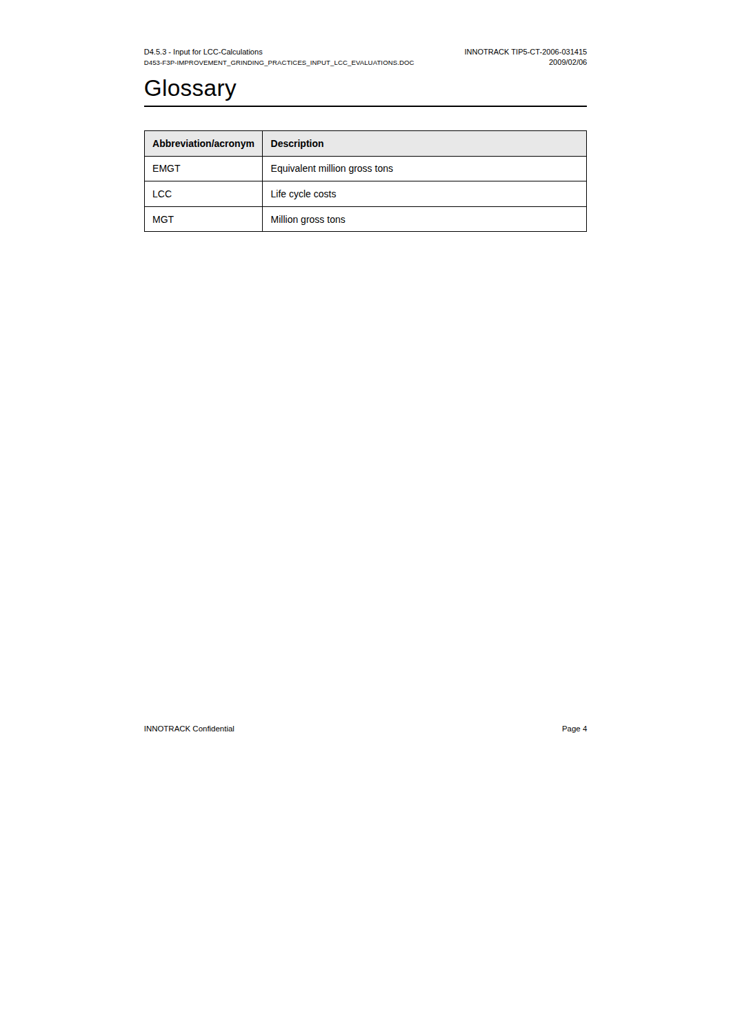D4.5.3 - Input for LCC-Calculations
INNOTRACK TIP5-CT-2006-031415
D453-F3P-IMPROVEMENT_GRINDING_PRACTICES_INPUT_LCC_EVALUATIONS.DOC
2009/02/06
Glossary
| Abbreviation/acronym | Description |
| --- | --- |
| EMGT | Equivalent million gross tons |
| LCC | Life cycle costs |
| MGT | Million gross tons |
INNOTRACK Confidential
Page 4